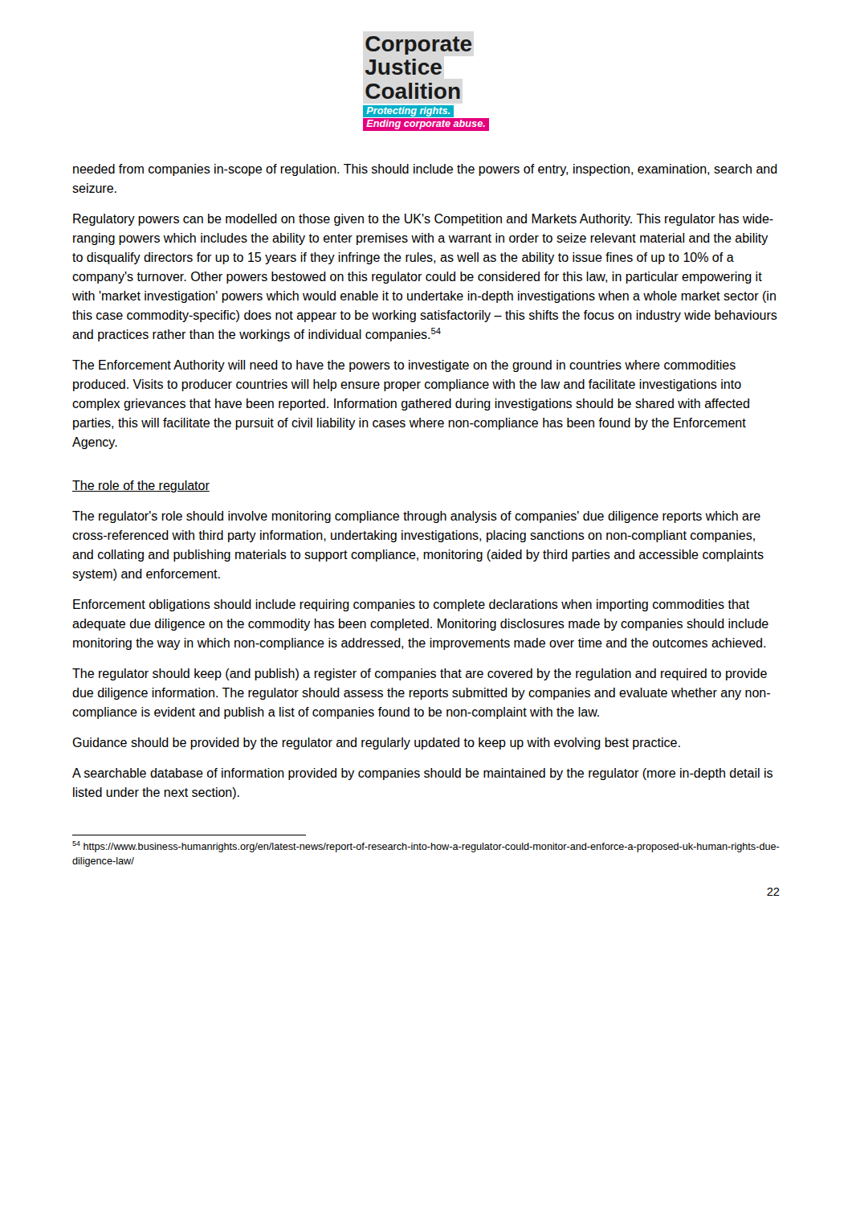Corporate Justice Coalition Protecting rights. Ending corporate abuse.
needed from companies in-scope of regulation. This should include the powers of entry, inspection, examination, search and seizure.
Regulatory powers can be modelled on those given to the UK's Competition and Markets Authority. This regulator has wide-ranging powers which includes the ability to enter premises with a warrant in order to seize relevant material and the ability to disqualify directors for up to 15 years if they infringe the rules, as well as the ability to issue fines of up to 10% of a company's turnover. Other powers bestowed on this regulator could be considered for this law, in particular empowering it with 'market investigation' powers which would enable it to undertake in-depth investigations when a whole market sector (in this case commodity-specific) does not appear to be working satisfactorily – this shifts the focus on industry wide behaviours and practices rather than the workings of individual companies.54
The Enforcement Authority will need to have the powers to investigate on the ground in countries where commodities produced. Visits to producer countries will help ensure proper compliance with the law and facilitate investigations into complex grievances that have been reported. Information gathered during investigations should be shared with affected parties, this will facilitate the pursuit of civil liability in cases where non-compliance has been found by the Enforcement Agency.
The role of the regulator
The regulator's role should involve monitoring compliance through analysis of companies' due diligence reports which are cross-referenced with third party information, undertaking investigations, placing sanctions on non-compliant companies, and collating and publishing materials to support compliance, monitoring (aided by third parties and accessible complaints system) and enforcement.
Enforcement obligations should include requiring companies to complete declarations when importing commodities that adequate due diligence on the commodity has been completed. Monitoring disclosures made by companies should include monitoring the way in which non-compliance is addressed, the improvements made over time and the outcomes achieved.
The regulator should keep (and publish) a register of companies that are covered by the regulation and required to provide due diligence information. The regulator should assess the reports submitted by companies and evaluate whether any non-compliance is evident and publish a list of companies found to be non-complaint with the law.
Guidance should be provided by the regulator and regularly updated to keep up with evolving best practice.
A searchable database of information provided by companies should be maintained by the regulator (more in-depth detail is listed under the next section).
54 https://www.business-humanrights.org/en/latest-news/report-of-research-into-how-a-regulator-could-monitor-and-enforce-a-proposed-uk-human-rights-due-diligence-law/
22